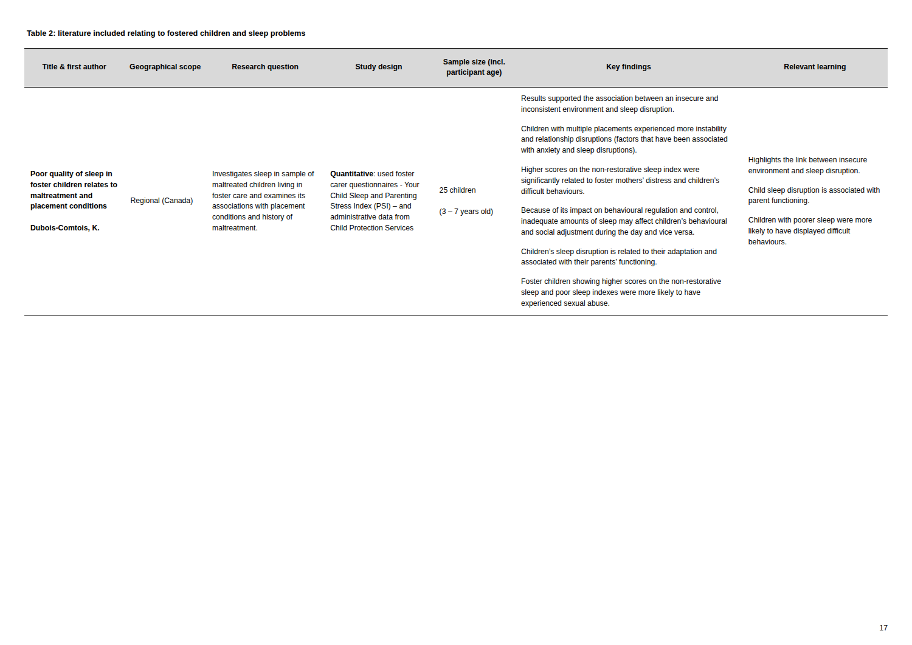Table 2: literature included relating to fostered children and sleep problems
| Title & first author | Geographical scope | Research question | Study design | Sample size (incl. participant age) | Key findings | Relevant learning |
| --- | --- | --- | --- | --- | --- | --- |
| Poor quality of sleep in foster children relates to maltreatment and placement conditions Dubois-Comtois, K. | Regional (Canada) | Investigates sleep in sample of maltreated children living in foster care and examines its associations with placement conditions and history of maltreatment. | Quantitative : used foster carer questionnaires - Your Child Sleep and Parenting Stress Index (PSI) – and administrative data from Child Protection Services | 25 children (3 – 7 years old) | Results supported the association between an insecure and inconsistent environment and sleep disruption. Children with multiple placements experienced more instability and relationship disruptions (factors that have been associated with anxiety and sleep disruptions). Higher scores on the non-restorative sleep index were significantly related to foster mothers’ distress and children’s difficult behaviours. Because of its impact on behavioural regulation and control, inadequate amounts of sleep may affect children’s behavioural and social adjustment during the day and vice versa. Children’s sleep disruption is related to their adaptation and associated with their parents’ functioning. Foster children showing higher scores on the non-restorative sleep and poor sleep indexes were more likely to have experienced sexual abuse. | Highlights the link between insecure environment and sleep disruption. Child sleep disruption is associated with parent functioning. Children with poorer sleep were more likely to have displayed difficult behaviours. |
17